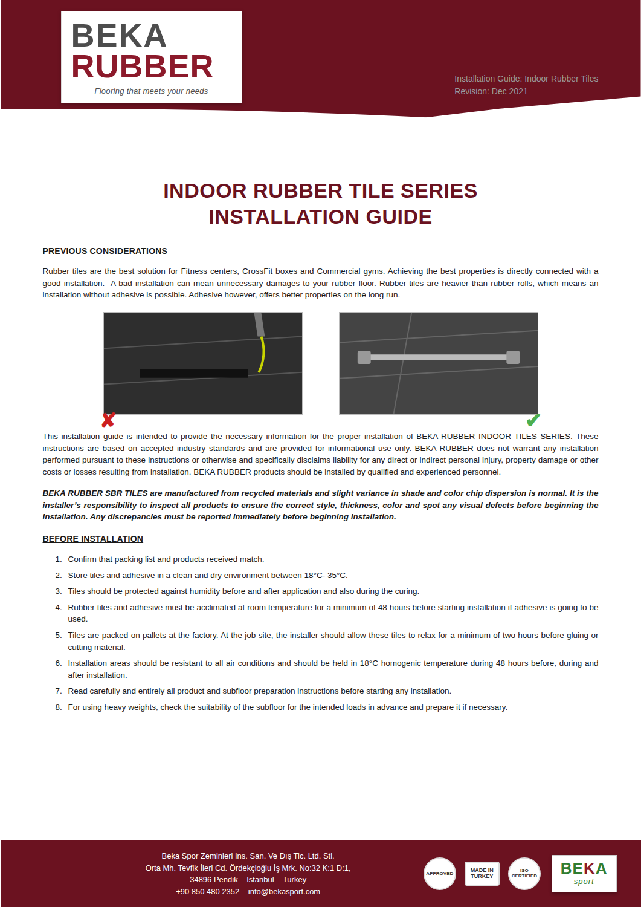BEKA
RUBBER
Flooring that meets your needs
Installation Guide: Indoor Rubber Tiles
Revision: Dec 2021
INDOOR RUBBER TILE SERIES
INSTALLATION GUIDE
PREVIOUS CONSIDERATIONS
Rubber tiles are the best solution for Fitness centers, CrossFit boxes and Commercial gyms. Achieving the best properties is directly connected with a good installation. A bad installation can mean unnecessary damages to your rubber floor. Rubber tiles are heavier than rubber rolls, which means an installation without adhesive is possible. Adhesive however, offers better properties on the long run.
✘
✔
This installation guide is intended to provide the necessary information for the proper installation of BEKA RUBBER INDOOR TILES SERIES. These instructions are based on accepted industry standards and are provided for informational use only. BEKA RUBBER does not warrant any installation performed pursuant to these instructions or otherwise and specifically disclaims liability for any direct or indirect personal injury, property damage or other costs or losses resulting from installation. BEKA RUBBER products should be installed by qualified and experienced personnel.
BEKA RUBBER SBR TILES are manufactured from recycled materials and slight variance in shade and color chip dispersion is normal. It is the installer’s responsibility to inspect all products to ensure the correct style, thickness, color and spot any visual defects before beginning the installation. Any discrepancies must be reported immediately before beginning installation.
BEFORE INSTALLATION
Confirm that packing list and products received match.
Store tiles and adhesive in a clean and dry environment between 18°C- 35°C.
Tiles should be protected against humidity before and after application and also during the curing.
Rubber tiles and adhesive must be acclimated at room temperature for a minimum of 48 hours before starting installation if adhesive is going to be used.
Tiles are packed on pallets at the factory. At the job site, the installer should allow these tiles to relax for a minimum of two hours before gluing or cutting material.
Installation areas should be resistant to all air conditions and should be held in 18°C homogenic temperature during 48 hours before, during and after installation.
Read carefully and entirely all product and subfloor preparation instructions before starting any installation.
For using heavy weights, check the suitability of the subfloor for the intended loads in advance and prepare it if necessary.
Beka Spor Zeminleri Ins. San. Ve Dış Tic. Ltd. Sti.
Orta Mh. Tevfik İleri Cd. Ördekçioğlu İş Mrk. No:32 K:1 D:1,
34896 Pendik – Istanbul – Turkey
+90 850 480 2352 – info@bekasport.com
APPROVED
MADE IN
TURKEY
ISO
CERTIFIED
BEKA
sport